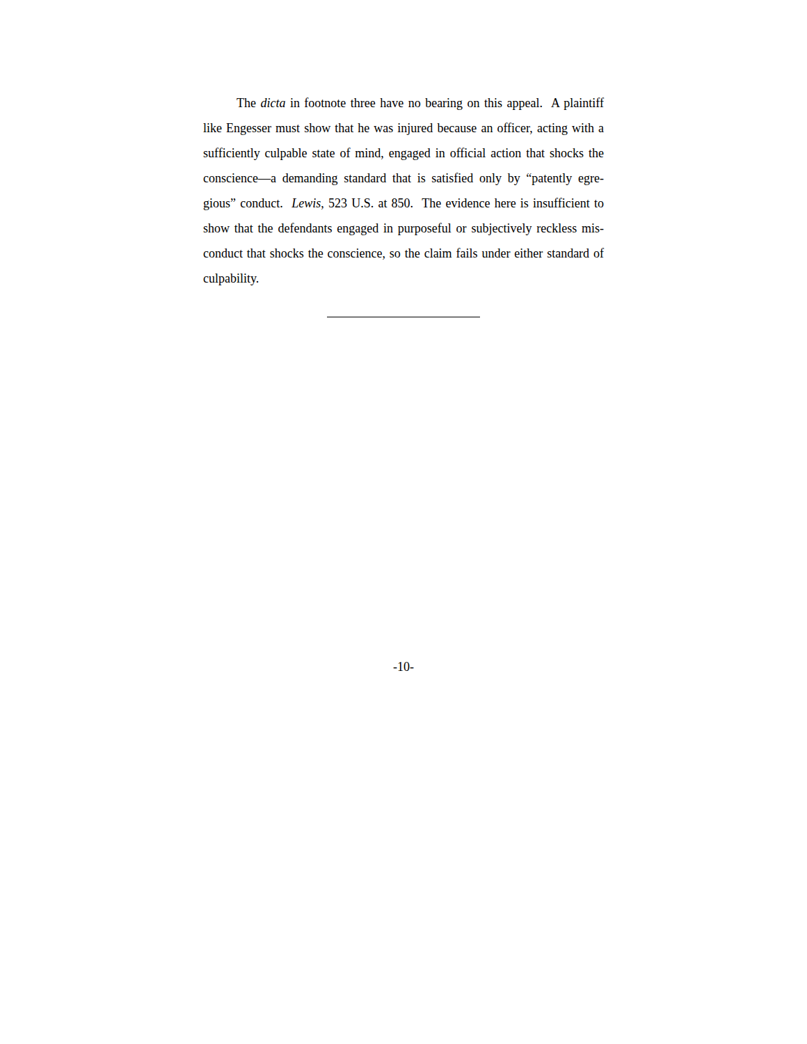The dicta in footnote three have no bearing on this appeal. A plaintiff like Engesser must show that he was injured because an officer, acting with a sufficiently culpable state of mind, engaged in official action that shocks the conscience—a demanding standard that is satisfied only by “patently egregious” conduct. Lewis, 523 U.S. at 850. The evidence here is insufficient to show that the defendants engaged in purposeful or subjectively reckless misconduct that shocks the conscience, so the claim fails under either standard of culpability.
-10-